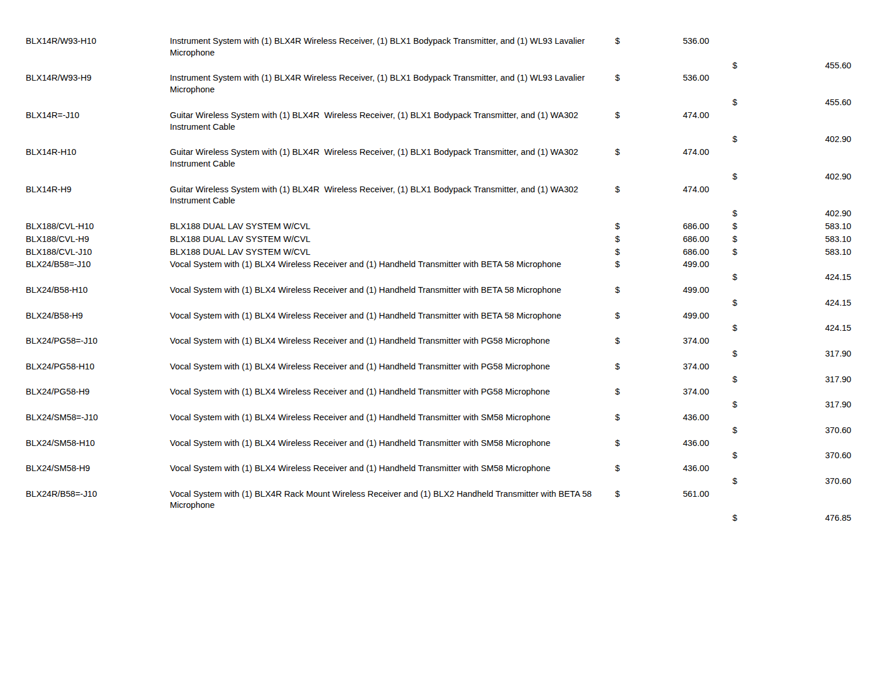| BLX14R/W93-H10 | Instrument System with (1) BLX4R Wireless Receiver, (1) BLX1 Bodypack Transmitter, and (1) WL93 Lavalier Microphone | $ | 536.00 | | |
| | | | | $ | 455.60 |
| BLX14R/W93-H9 | Instrument System with (1) BLX4R Wireless Receiver, (1) BLX1 Bodypack Transmitter, and (1) WL93 Lavalier Microphone | $ | 536.00 | | |
| | | | | $ | 455.60 |
| BLX14R=-J10 | Guitar Wireless System with (1) BLX4R Wireless Receiver, (1) BLX1 Bodypack Transmitter, and (1) WA302 Instrument Cable | $ | 474.00 | | |
| | | | | $ | 402.90 |
| BLX14R-H10 | Guitar Wireless System with (1) BLX4R Wireless Receiver, (1) BLX1 Bodypack Transmitter, and (1) WA302 Instrument Cable | $ | 474.00 | | |
| | | | | $ | 402.90 |
| BLX14R-H9 | Guitar Wireless System with (1) BLX4R Wireless Receiver, (1) BLX1 Bodypack Transmitter, and (1) WA302 Instrument Cable | $ | 474.00 | | |
| | | | | $ | 402.90 |
| BLX188/CVL-H10 | BLX188 DUAL LAV SYSTEM W/CVL | $ | 686.00 | $ | 583.10 |
| BLX188/CVL-H9 | BLX188 DUAL LAV SYSTEM W/CVL | $ | 686.00 | $ | 583.10 |
| BLX188/CVL-J10 | BLX188 DUAL LAV SYSTEM W/CVL | $ | 686.00 | $ | 583.10 |
| BLX24/B58=-J10 | Vocal System with (1) BLX4 Wireless Receiver and (1) Handheld Transmitter with BETA 58 Microphone | $ | 499.00 | | |
| | | | | $ | 424.15 |
| BLX24/B58-H10 | Vocal System with (1) BLX4 Wireless Receiver and (1) Handheld Transmitter with BETA 58 Microphone | $ | 499.00 | | |
| | | | | $ | 424.15 |
| BLX24/B58-H9 | Vocal System with (1) BLX4 Wireless Receiver and (1) Handheld Transmitter with BETA 58 Microphone | $ | 499.00 | | |
| | | | | $ | 424.15 |
| BLX24/PG58=-J10 | Vocal System with (1) BLX4 Wireless Receiver and (1) Handheld Transmitter with PG58 Microphone | $ | 374.00 | | |
| | | | | $ | 317.90 |
| BLX24/PG58-H10 | Vocal System with (1) BLX4 Wireless Receiver and (1) Handheld Transmitter with PG58 Microphone | $ | 374.00 | | |
| | | | | $ | 317.90 |
| BLX24/PG58-H9 | Vocal System with (1) BLX4 Wireless Receiver and (1) Handheld Transmitter with PG58 Microphone | $ | 374.00 | | |
| | | | | $ | 317.90 |
| BLX24/SM58=-J10 | Vocal System with (1) BLX4 Wireless Receiver and (1) Handheld Transmitter with SM58 Microphone | $ | 436.00 | | |
| | | | | $ | 370.60 |
| BLX24/SM58-H10 | Vocal System with (1) BLX4 Wireless Receiver and (1) Handheld Transmitter with SM58 Microphone | $ | 436.00 | | |
| | | | | $ | 370.60 |
| BLX24/SM58-H9 | Vocal System with (1) BLX4 Wireless Receiver and (1) Handheld Transmitter with SM58 Microphone | $ | 436.00 | | |
| | | | | $ | 370.60 |
| BLX24R/B58=-J10 | Vocal System with (1) BLX4R Rack Mount Wireless Receiver and (1) BLX2 Handheld Transmitter with BETA 58 Microphone | $ | 561.00 | | |
| | | | | $ | 476.85 |